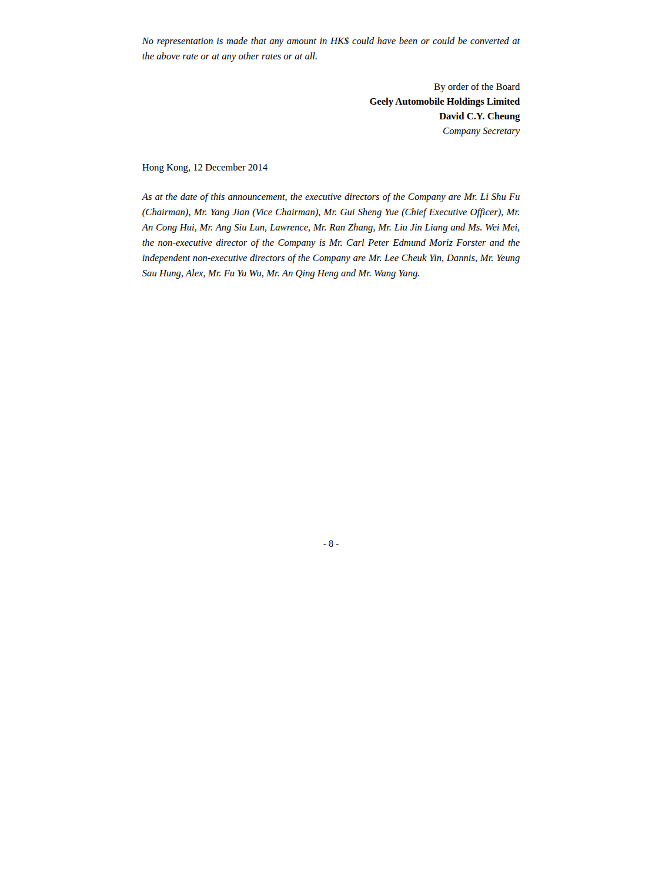No representation is made that any amount in HK$ could have been or could be converted at the above rate or at any other rates or at all.
By order of the Board
Geely Automobile Holdings Limited
David C.Y. Cheung
Company Secretary
Hong Kong, 12 December 2014
As at the date of this announcement, the executive directors of the Company are Mr. Li Shu Fu (Chairman), Mr. Yang Jian (Vice Chairman), Mr. Gui Sheng Yue (Chief Executive Officer), Mr. An Cong Hui, Mr. Ang Siu Lun, Lawrence, Mr. Ran Zhang, Mr. Liu Jin Liang and Ms. Wei Mei, the non-executive director of the Company is Mr. Carl Peter Edmund Moriz Forster and the independent non-executive directors of the Company are Mr. Lee Cheuk Yin, Dannis, Mr. Yeung Sau Hung, Alex, Mr. Fu Yu Wu, Mr. An Qing Heng and Mr. Wang Yang.
- 8 -